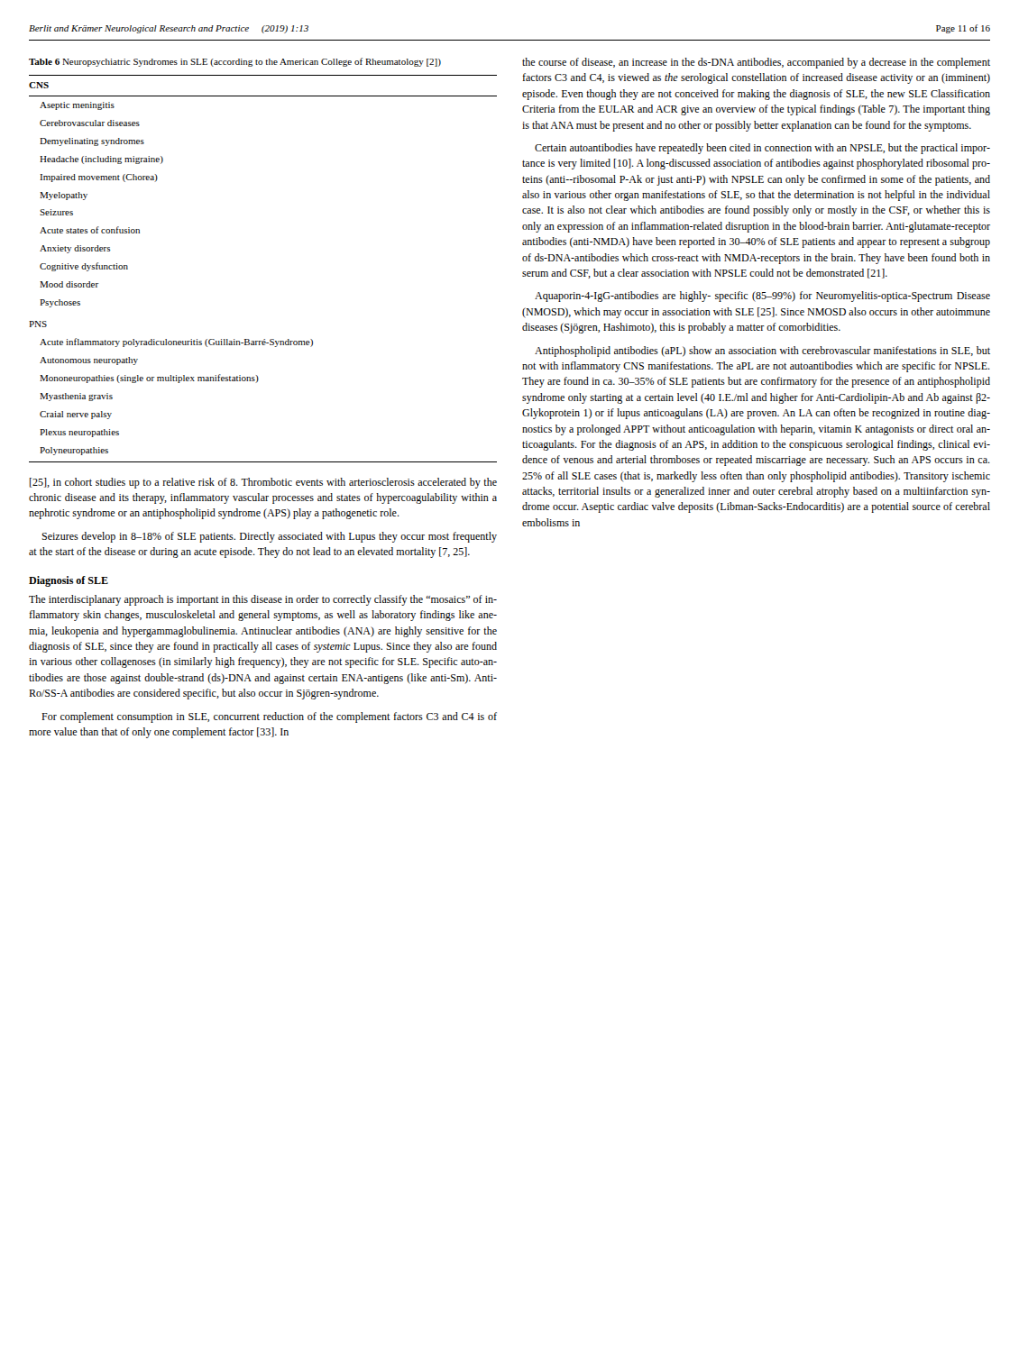Berlit and Krämer Neurological Research and Practice (2019) 1:13
Page 11 of 16
Table 6 Neuropsychiatric Syndromes in SLE (according to the American College of Rheumatology [2])
| CNS |
| --- |
| Aseptic meningitis |
| Cerebrovascular diseases |
| Demyelinating syndromes |
| Headache (including migraine) |
| Impaired movement (Chorea) |
| Myelopathy |
| Seizures |
| Acute states of confusion |
| Anxiety disorders |
| Cognitive dysfunction |
| Mood disorder |
| Psychoses |
| PNS |
| Acute inflammatory polyradiculoneuritis (Guillain-Barré-Syndrome) |
| Autonomous neuropathy |
| Mononeuropathies (single or multiplex manifestations) |
| Myasthenia gravis |
| Craial nerve palsy |
| Plexus neuropathies |
| Polyneuropathies |
[25], in cohort studies up to a relative risk of 8. Thrombotic events with arteriosclerosis accelerated by the chronic disease and its therapy, inflammatory vascular processes and states of hypercoagulability within a nephrotic syndrome or an antiphospholipid syndrome (APS) play a pathogenetic role.
Seizures develop in 8–18% of SLE patients. Directly associated with Lupus they occur most frequently at the start of the disease or during an acute episode. They do not lead to an elevated mortality [7, 25].
Diagnosis of SLE
The interdisciplanary approach is important in this disease in order to correctly classify the “mosaics” of inflammatory skin changes, musculoskeletal and general symptoms, as well as laboratory findings like anemia, leukopenia and hypergammaglobulinemia. Antinuclear antibodies (ANA) are highly sensitive for the diagnosis of SLE, since they are found in practically all cases of systemic Lupus. Since they also are found in various other collagenoses (in similarly high frequency), they are not specific for SLE. Specific auto-antibodies are those against double-strand (ds)-DNA and against certain ENA-antigens (like anti-Sm). Anti- Ro/SS-A antibodies are considered specific, but also occur in Sjögren-syndrome.
For complement consumption in SLE, concurrent reduction of the complement factors C3 and C4 is of more value than that of only one complement factor [33]. In
the course of disease, an increase in the ds-DNA antibodies, accompanied by a decrease in the complement factors C3 and C4, is viewed as the serological constellation of increased disease activity or an (imminent) episode. Even though they are not conceived for making the diagnosis of SLE, the new SLE Classification Criteria from the EULAR and ACR give an overview of the typical findings (Table 7). The important thing is that ANA must be present and no other or possibly better explanation can be found for the symptoms.
Certain autoantibodies have repeatedly been cited in connection with an NPSLE, but the practical importance is very limited [10]. A long-discussed association of antibodies against phosphorylated ribosomal proteins (anti--ribosomal P-Ak or just anti-P) with NPSLE can only be confirmed in some of the patients, and also in various other organ manifestations of SLE, so that the determination is not helpful in the individual case. It is also not clear which antibodies are found possibly only or mostly in the CSF, or whether this is only an expression of an inflammation-related disruption in the blood-brain barrier. Anti-glutamate-receptor antibodies (anti-NMDA) have been reported in 30–40% of SLE patients and appear to represent a subgroup of ds-DNA-antibodies which cross-react with NMDA-receptors in the brain. They have been found both in serum and CSF, but a clear association with NPSLE could not be demonstrated [21].
Aquaporin-4-IgG-antibodies are highly- specific (85–99%) for Neuromyelitis-optica-Spectrum Disease (NMOSD), which may occur in association with SLE [25]. Since NMOSD also occurs in other autoimmune diseases (Sjögren, Hashimoto), this is probably a matter of comorbidities.
Antiphospholipid antibodies (aPL) show an association with cerebrovascular manifestations in SLE, but not with inflammatory CNS manifestations. The aPL are not autoantibodies which are specific for NPSLE. They are found in ca. 30–35% of SLE patients but are confirmatory for the presence of an antiphospholipid syndrome only starting at a certain level (40 I.E./ml and higher for Anti-Cardiolipin-Ab and Ab against β2-Glykoprotein 1) or if lupus anticoagulans (LA) are proven. An LA can often be recognized in routine diagnostics by a prolonged APPT without anticoagulation with heparin, vitamin K antagonists or direct oral anticoagulants. For the diagnosis of an APS, in addition to the conspicuous serological findings, clinical evidence of venous and arterial thromboses or repeated miscarriage are necessary. Such an APS occurs in ca. 25% of all SLE cases (that is, markedly less often than only phospholipid antibodies). Transitory ischemic attacks, territorial insults or a generalized inner and outer cerebral atrophy based on a multiinfarction syndrome occur. Aseptic cardiac valve deposits (Libman-Sacks-Endocarditis) are a potential source of cerebral embolisms in